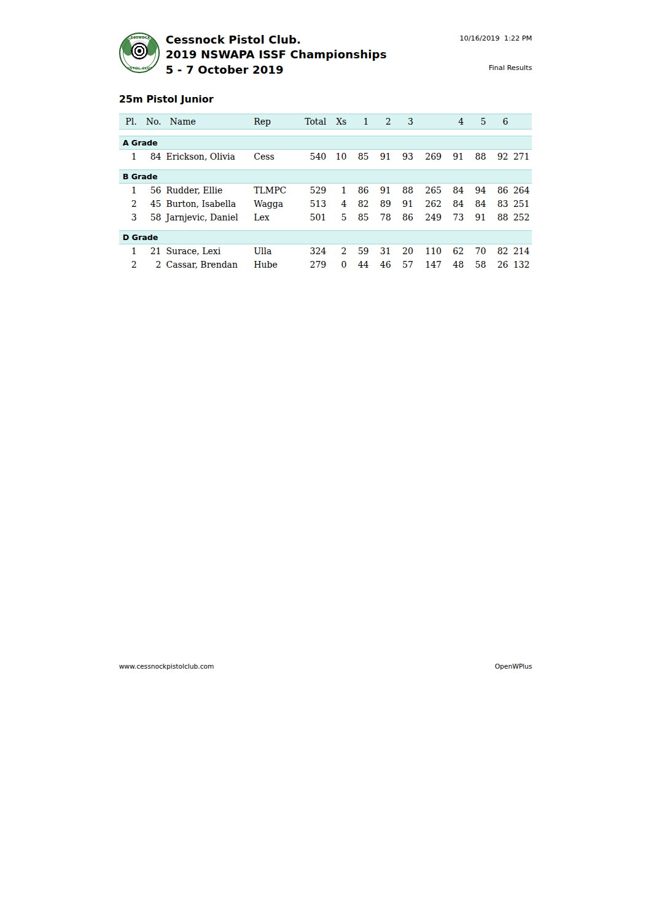CESSNOCK
PISTOL CLUB
Cessnock Pistol Club.
2019 NSWAPA ISSF Championships
5 - 7 October 2019
10/16/2019 1:22 PM
Final Results
25m Pistol Junior
| Pl. | No. | Name | Rep | Total | Xs | 1 | 2 | 3 | | 4 | 5 | 6 | |
| --- | --- | --- | --- | --- | --- | --- | --- | --- | --- | --- | --- | --- | --- |
| A Grade |
| 1 | 84 | Erickson, Olivia | Cess | 540 | 10 | 85 | 91 | 93 | 269 | 91 | 88 | 92 | 271 |
| B Grade |
| 1 | 56 | Rudder, Ellie | TLMPC | 529 | 1 | 86 | 91 | 88 | 265 | 84 | 94 | 86 | 264 |
| 2 | 45 | Burton, Isabella | Wagga | 513 | 4 | 82 | 89 | 91 | 262 | 84 | 84 | 83 | 251 |
| 3 | 58 | Jarnjevic, Daniel | Lex | 501 | 5 | 85 | 78 | 86 | 249 | 73 | 91 | 88 | 252 |
| D Grade |
| 1 | 21 | Surace, Lexi | Ulla | 324 | 2 | 59 | 31 | 20 | 110 | 62 | 70 | 82 | 214 |
| 2 | 2 | Cassar, Brendan | Hube | 279 | 0 | 44 | 46 | 57 | 147 | 48 | 58 | 26 | 132 |
www.cessnockpistolclub.com
OpenWPlus